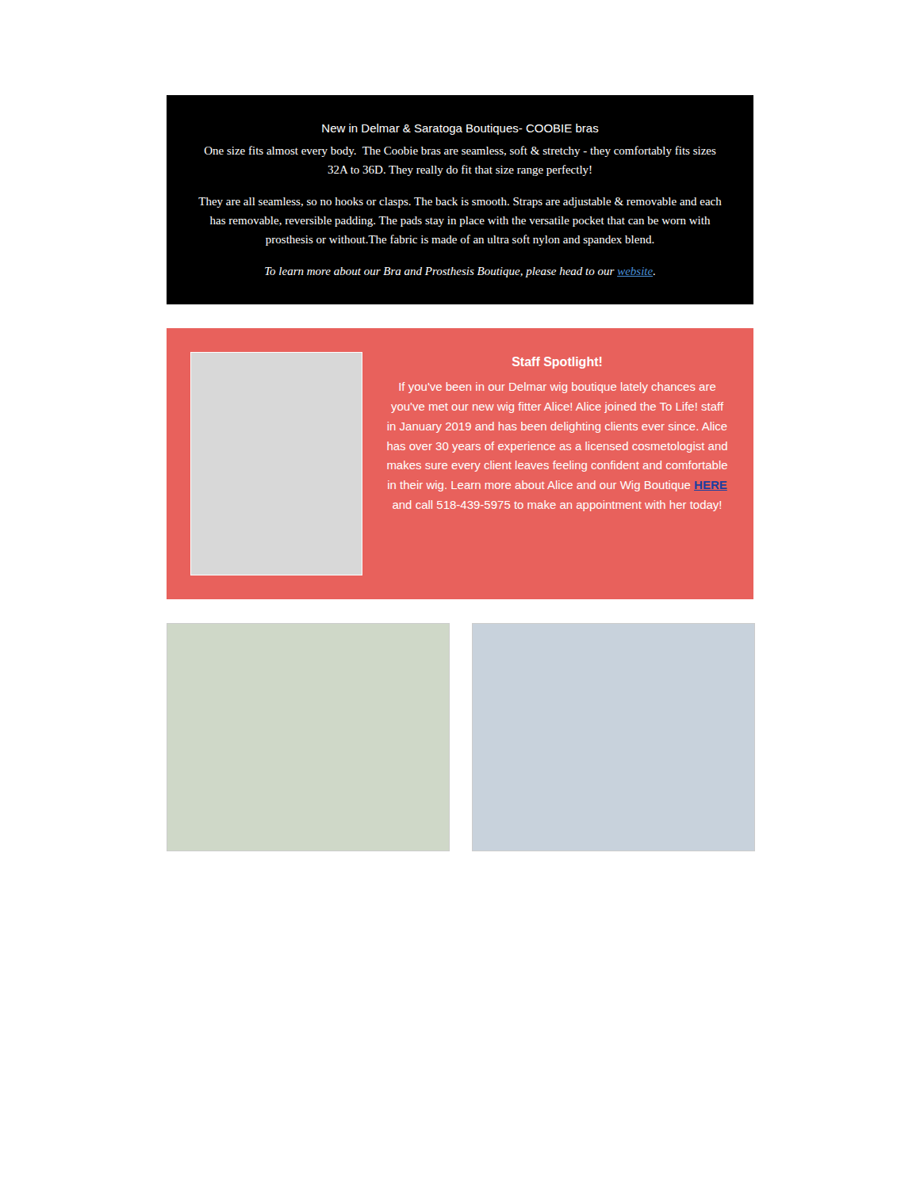New in Delmar & Saratoga Boutiques- COOBIE bras
One size fits almost every body. The Coobie bras are seamless, soft & stretchy - they comfortably fits sizes 32A to 36D. They really do fit that size range perfectly!
They are all seamless, so no hooks or clasps. The back is smooth. Straps are adjustable & removable and each has removable, reversible padding. The pads stay in place with the versatile pocket that can be worn with prosthesis or without.The fabric is made of an ultra soft nylon and spandex blend.
To learn more about our Bra and Prosthesis Boutique, please head to our website.
Staff Spotlight!
If you've been in our Delmar wig boutique lately chances are you've met our new wig fitter Alice! Alice joined the To Life! staff in January 2019 and has been delighting clients ever since. Alice has over 30 years of experience as a licensed cosmetologist and makes sure every client leaves feeling confident and comfortable in their wig. Learn more about Alice and our Wig Boutique HERE and call 518-439-5975 to make an appointment with her today!